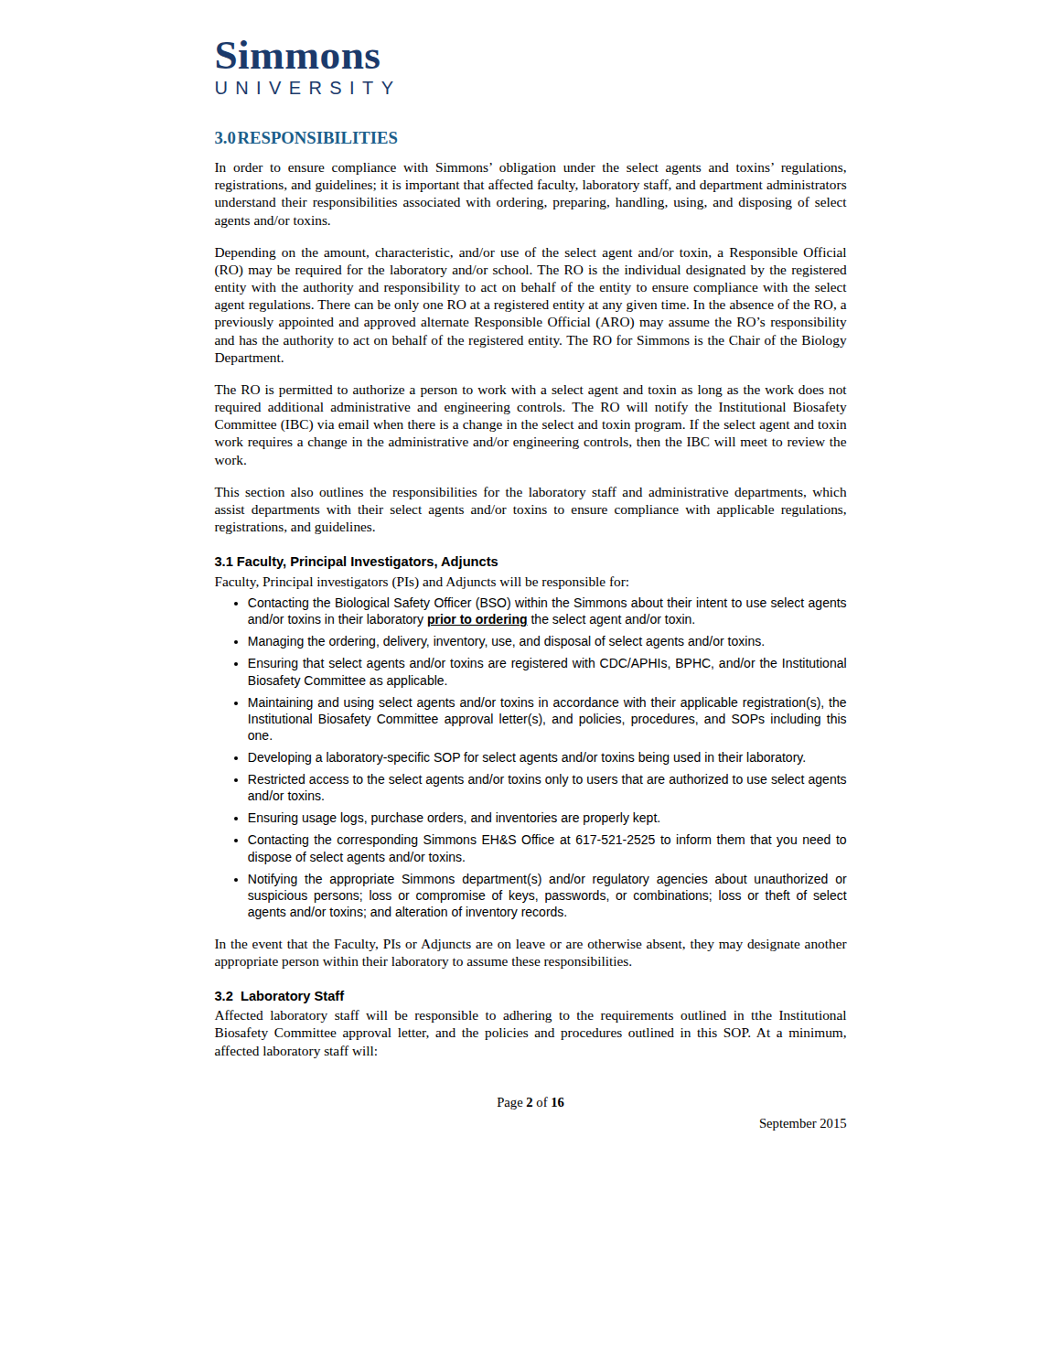Simmons UNIVERSITY
3.0 RESPONSIBILITIES
In order to ensure compliance with Simmons’ obligation under the select agents and toxins’ regulations, registrations, and guidelines; it is important that affected faculty, laboratory staff, and department administrators understand their responsibilities associated with ordering, preparing, handling, using, and disposing of select agents and/or toxins.
Depending on the amount, characteristic, and/or use of the select agent and/or toxin, a Responsible Official (RO) may be required for the laboratory and/or school. The RO is the individual designated by the registered entity with the authority and responsibility to act on behalf of the entity to ensure compliance with the select agent regulations. There can be only one RO at a registered entity at any given time. In the absence of the RO, a previously appointed and approved alternate Responsible Official (ARO) may assume the RO’s responsibility and has the authority to act on behalf of the registered entity. The RO for Simmons is the Chair of the Biology Department.
The RO is permitted to authorize a person to work with a select agent and toxin as long as the work does not required additional administrative and engineering controls. The RO will notify the Institutional Biosafety Committee (IBC) via email when there is a change in the select and toxin program. If the select agent and toxin work requires a change in the administrative and/or engineering controls, then the IBC will meet to review the work.
This section also outlines the responsibilities for the laboratory staff and administrative departments, which assist departments with their select agents and/or toxins to ensure compliance with applicable regulations, registrations, and guidelines.
3.1 Faculty, Principal Investigators, Adjuncts
Faculty, Principal investigators (PIs) and Adjuncts will be responsible for:
Contacting the Biological Safety Officer (BSO) within the Simmons about their intent to use select agents and/or toxins in their laboratory prior to ordering the select agent and/or toxin.
Managing the ordering, delivery, inventory, use, and disposal of select agents and/or toxins.
Ensuring that select agents and/or toxins are registered with CDC/APHIs, BPHC, and/or the Institutional Biosafety Committee as applicable.
Maintaining and using select agents and/or toxins in accordance with their applicable registration(s), the Institutional Biosafety Committee approval letter(s), and policies, procedures, and SOPs including this one.
Developing a laboratory-specific SOP for select agents and/or toxins being used in their laboratory.
Restricted access to the select agents and/or toxins only to users that are authorized to use select agents and/or toxins.
Ensuring usage logs, purchase orders, and inventories are properly kept.
Contacting the corresponding Simmons EH&S Office at 617-521-2525 to inform them that you need to dispose of select agents and/or toxins.
Notifying the appropriate Simmons department(s) and/or regulatory agencies about unauthorized or suspicious persons; loss or compromise of keys, passwords, or combinations; loss or theft of select agents and/or toxins; and alteration of inventory records.
In the event that the Faculty, PIs or Adjuncts are on leave or are otherwise absent, they may designate another appropriate person within their laboratory to assume these responsibilities.
3.2 Laboratory Staff
Affected laboratory staff will be responsible to adhering to the requirements outlined in tthe Institutional Biosafety Committee approval letter, and the policies and procedures outlined in this SOP. At a minimum, affected laboratory staff will:
Page 2 of 16
September 2015